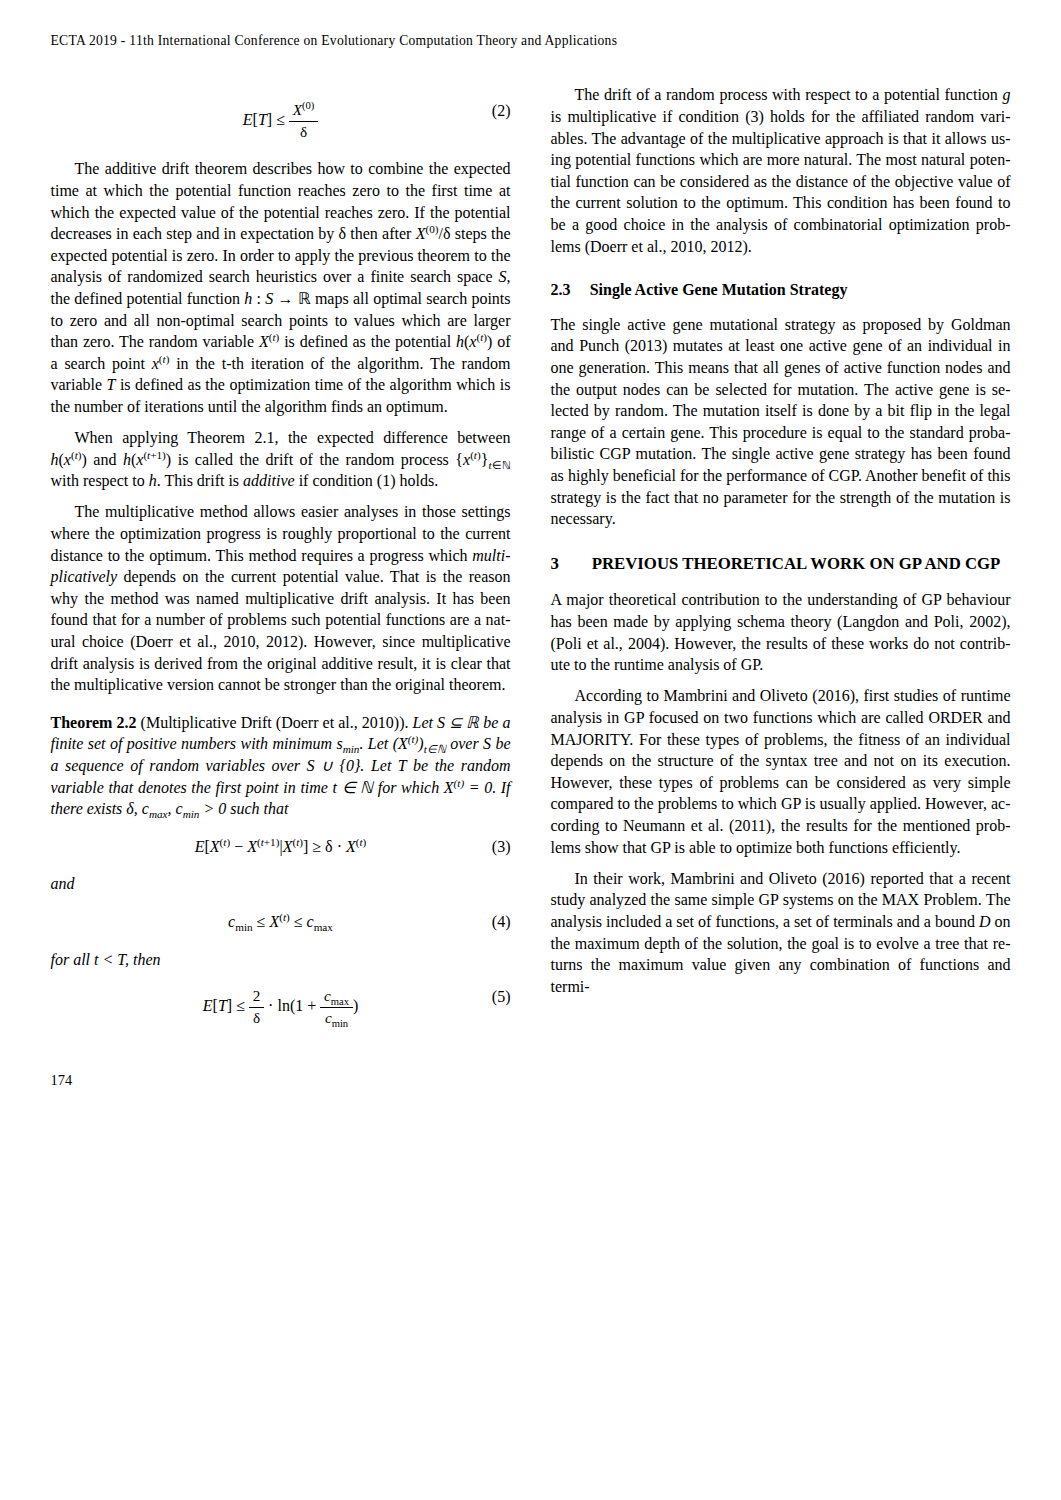ECTA 2019 - 11th International Conference on Evolutionary Computation Theory and Applications
E[T] ≤ X(0) δ (2)
The additive drift theorem describes how to combine the expected time at which the potential function reaches zero to the first time at which the expected value of the potential reaches zero. If the potential decreases in each step and in expectation by δ then after X(0)/δ steps the expected potential is zero. In order to apply the previous theorem to the analysis of randomized search heuristics over a finite search space S, the defined potential function h : S → ℝ maps all optimal search points to zero and all non-optimal search points to values which are larger than zero. The random variable X(t) is defined as the potential h(x(t)) of a search point x(t) in the t-th iteration of the algorithm. The random variable T is defined as the optimization time of the algorithm which is the number of iterations until the algorithm finds an optimum.
When applying Theorem 2.1, the expected difference between h(x(t)) and h(x(t+1)) is called the drift of the random process {x(t)}t∈ℕ with respect to h. This drift is additive if condition (1) holds.
The multiplicative method allows easier analyses in those settings where the optimization progress is roughly proportional to the current distance to the optimum. This method requires a progress which multiplicatively depends on the current potential value. That is the reason why the method was named multiplicative drift analysis. It has been found that for a number of problems such potential functions are a natural choice (Doerr et al., 2010, 2012). However, since multiplicative drift analysis is derived from the original additive result, it is clear that the multiplicative version cannot be stronger than the original theorem.
Theorem 2.2 (Multiplicative Drift (Doerr et al., 2010)). Let S ⊆ ℝ be a finite set of positive numbers with minimum smin. Let (X(t))t∈ℕ over S be a sequence of random variables over S ∪ {0}. Let T be the random variable that denotes the first point in time t ∈ ℕ for which X(t) = 0. If there exists δ, cmax, cmin > 0 such that
E[X(t) − X(t+1)|X(t)] ≥ δ · X(t) (3)
and
cmin ≤ X(t) ≤ cmax (4)
for all t < T, then
E[T] ≤ 2 δ · ln(1 + cmax cmin) (5)
The drift of a random process with respect to a potential function g is multiplicative if condition (3) holds for the affiliated random variables. The advantage of the multiplicative approach is that it allows using potential functions which are more natural. The most natural potential function can be considered as the distance of the objective value of the current solution to the optimum. This condition has been found to be a good choice in the analysis of combinatorial optimization problems (Doerr et al., 2010, 2012).
2.3 Single Active Gene Mutation Strategy
The single active gene mutational strategy as proposed by Goldman and Punch (2013) mutates at least one active gene of an individual in one generation. This means that all genes of active function nodes and the output nodes can be selected for mutation. The active gene is selected by random. The mutation itself is done by a bit flip in the legal range of a certain gene. This procedure is equal to the standard probabilistic CGP mutation. The single active gene strategy has been found as highly beneficial for the performance of CGP. Another benefit of this strategy is the fact that no parameter for the strength of the mutation is necessary.
3 PREVIOUS THEORETICAL WORK ON GP AND CGP
A major theoretical contribution to the understanding of GP behaviour has been made by applying schema theory (Langdon and Poli, 2002), (Poli et al., 2004). However, the results of these works do not contribute to the runtime analysis of GP.
According to Mambrini and Oliveto (2016), first studies of runtime analysis in GP focused on two functions which are called ORDER and MAJORITY. For these types of problems, the fitness of an individual depends on the structure of the syntax tree and not on its execution. However, these types of problems can be considered as very simple compared to the problems to which GP is usually applied. However, according to Neumann et al. (2011), the results for the mentioned problems show that GP is able to optimize both functions efficiently.
In their work, Mambrini and Oliveto (2016) reported that a recent study analyzed the same simple GP systems on the MAX Problem. The analysis included a set of functions, a set of terminals and a bound D on the maximum depth of the solution, the goal is to evolve a tree that returns the maximum value given any combination of functions and termi-
174